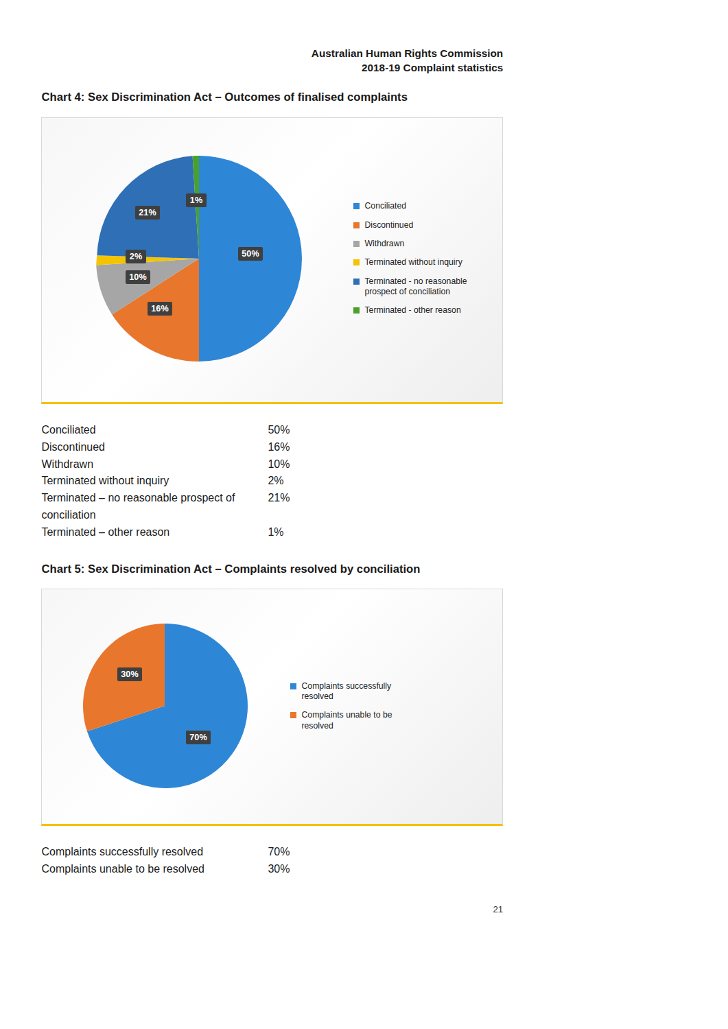Australian Human Rights Commission
2018-19 Complaint statistics
Chart 4: Sex Discrimination Act – Outcomes of finalised complaints
50% 16% 10% 2% 21% 1%
Conciliated
Discontinued
Withdrawn
Terminated without inquiry
Terminated - no reasonable prospect of conciliation
Terminated - other reason
Conciliated 50%
Discontinued 16%
Withdrawn 10%
Terminated without inquiry 2%
Terminated – no reasonable prospect of conciliation 21%
Terminated – other reason 1%
Chart 5: Sex Discrimination Act – Complaints resolved by conciliation
70% 30%
Complaints successfully resolved
Complaints unable to be resolved
Complaints successfully resolved 70%
Complaints unable to be resolved 30%
21